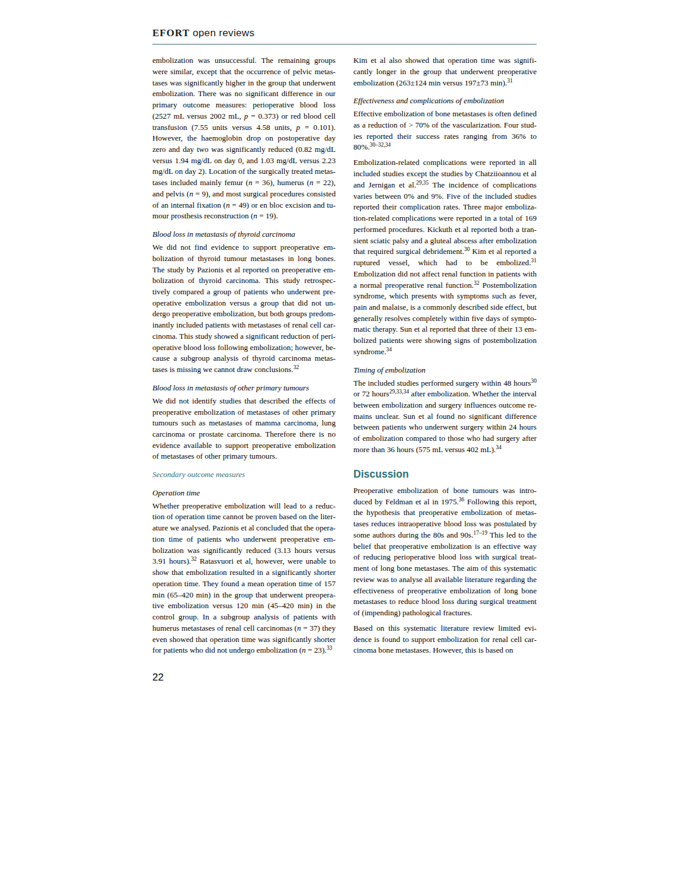EFORT open reviews
embolization was unsuccessful. The remaining groups were similar, except that the occurrence of pelvic metastases was significantly higher in the group that underwent embolization. There was no significant difference in our primary outcome measures: perioperative blood loss (2527 mL versus 2002 mL, p = 0.373) or red blood cell transfusion (7.55 units versus 4.58 units, p = 0.101). However, the haemoglobin drop on postoperative day zero and day two was significantly reduced (0.82 mg/dL versus 1.94 mg/dL on day 0, and 1.03 mg/dL versus 2.23 mg/dL on day 2). Location of the surgically treated metastases included mainly femur (n = 36), humerus (n = 22), and pelvis (n = 9), and most surgical procedures consisted of an internal fixation (n = 49) or en bloc excision and tumour prosthesis reconstruction (n = 19).
Blood loss in metastasis of thyroid carcinoma
We did not find evidence to support preoperative embolization of thyroid tumour metastases in long bones. The study by Pazionis et al reported on preoperative embolization of thyroid carcinoma. This study retrospectively compared a group of patients who underwent preoperative embolization versus a group that did not undergo preoperative embolization, but both groups predominantly included patients with metastases of renal cell carcinoma. This study showed a significant reduction of perioperative blood loss following embolization; however, because a subgroup analysis of thyroid carcinoma metastases is missing we cannot draw conclusions.32
Blood loss in metastasis of other primary tumours
We did not identify studies that described the effects of preoperative embolization of metastases of other primary tumours such as metastases of mamma carcinoma, lung carcinoma or prostate carcinoma. Therefore there is no evidence available to support preoperative embolization of metastases of other primary tumours.
Secondary outcome measures
Operation time
Whether preoperative embolization will lead to a reduction of operation time cannot be proven based on the literature we analysed. Pazionis et al concluded that the operation time of patients who underwent preoperative embolization was significantly reduced (3.13 hours versus 3.91 hours).32 Ratasvuori et al, however, were unable to show that embolization resulted in a significantly shorter operation time. They found a mean operation time of 157 min (65–420 min) in the group that underwent preoperative embolization versus 120 min (45–420 min) in the control group. In a subgroup analysis of patients with humerus metastases of renal cell carcinomas (n = 37) they even showed that operation time was significantly shorter for patients who did not undergo embolization (n = 23).33
Kim et al also showed that operation time was significantly longer in the group that underwent preoperative embolization (263±124 min versus 197±73 min).31
Effectiveness and complications of embolization
Effective embolization of bone metastases is often defined as a reduction of > 70% of the vascularization. Four studies reported their success rates ranging from 36% to 80%.30–32,34
Embolization-related complications were reported in all included studies except the studies by Chatziioannou et al and Jernigan et al.29,35 The incidence of complications varies between 0% and 9%. Five of the included studies reported their complication rates. Three major embolization-related complications were reported in a total of 169 performed procedures. Kickuth et al reported both a transient sciatic palsy and a gluteal abscess after embolization that required surgical debridement.30 Kim et al reported a ruptured vessel, which had to be embolized.31 Embolization did not affect renal function in patients with a normal preoperative renal function.32 Postembolization syndrome, which presents with symptoms such as fever, pain and malaise, is a commonly described side effect, but generally resolves completely within five days of symptomatic therapy. Sun et al reported that three of their 13 embolized patients were showing signs of postembolization syndrome.34
Timing of embolization
The included studies performed surgery within 48 hours30 or 72 hours29,33,34 after embolization. Whether the interval between embolization and surgery influences outcome remains unclear. Sun et al found no significant difference between patients who underwent surgery within 24 hours of embolization compared to those who had surgery after more than 36 hours (575 mL versus 402 mL).34
Discussion
Preoperative embolization of bone tumours was introduced by Feldman et al in 1975.36 Following this report, the hypothesis that preoperative embolization of metastases reduces intraoperative blood loss was postulated by some authors during the 80s and 90s.17–19 This led to the belief that preoperative embolization is an effective way of reducing perioperative blood loss with surgical treatment of long bone metastases. The aim of this systematic review was to analyse all available literature regarding the effectiveness of preoperative embolization of long bone metastases to reduce blood loss during surgical treatment of (impending) pathological fractures.
Based on this systematic literature review limited evidence is found to support embolization for renal cell carcinoma bone metastases. However, this is based on
22